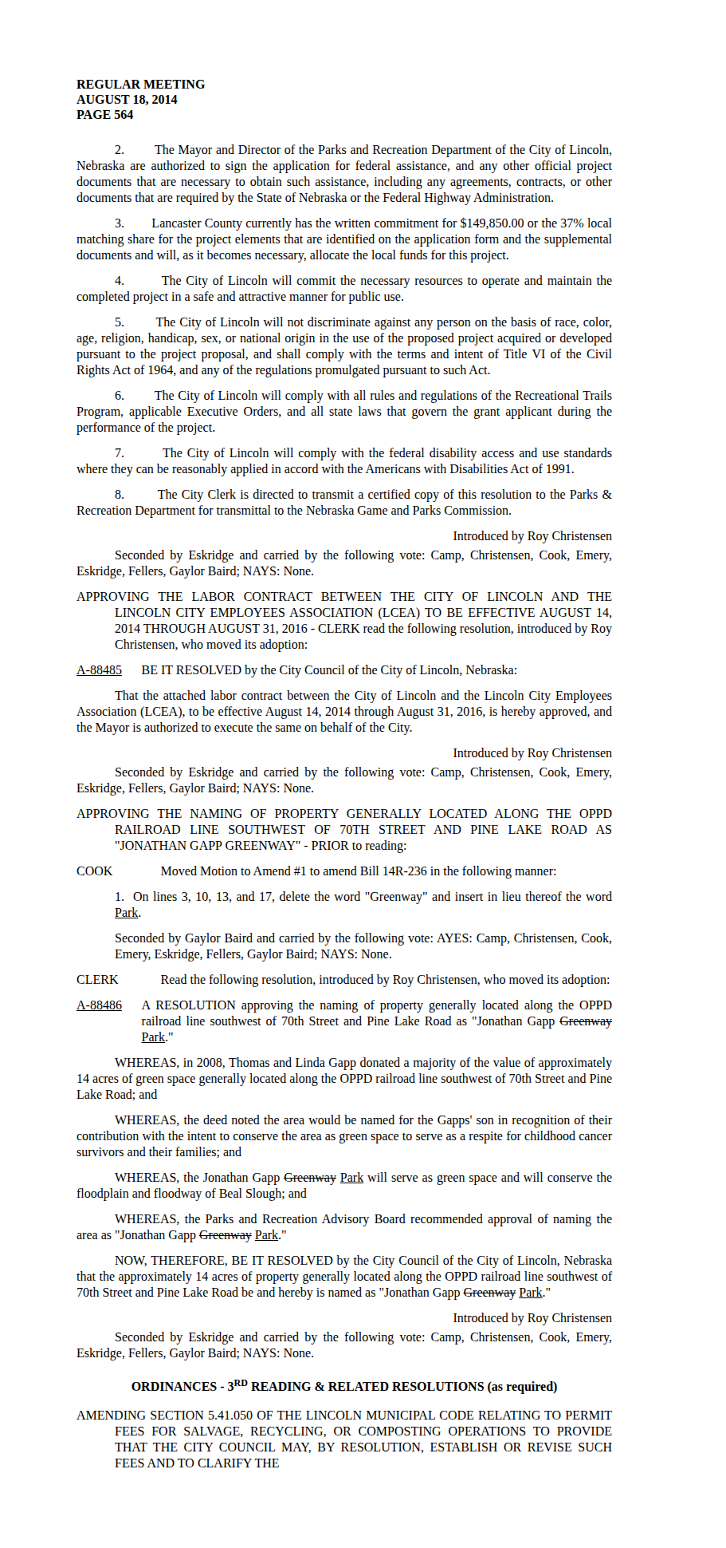REGULAR MEETING
AUGUST 18, 2014
PAGE 564
2. The Mayor and Director of the Parks and Recreation Department of the City of Lincoln, Nebraska are authorized to sign the application for federal assistance, and any other official project documents that are necessary to obtain such assistance, including any agreements, contracts, or other documents that are required by the State of Nebraska or the Federal Highway Administration.
3. Lancaster County currently has the written commitment for $149,850.00 or the 37% local matching share for the project elements that are identified on the application form and the supplemental documents and will, as it becomes necessary, allocate the local funds for this project.
4. The City of Lincoln will commit the necessary resources to operate and maintain the completed project in a safe and attractive manner for public use.
5. The City of Lincoln will not discriminate against any person on the basis of race, color, age, religion, handicap, sex, or national origin in the use of the proposed project acquired or developed pursuant to the project proposal, and shall comply with the terms and intent of Title VI of the Civil Rights Act of 1964, and any of the regulations promulgated pursuant to such Act.
6. The City of Lincoln will comply with all rules and regulations of the Recreational Trails Program, applicable Executive Orders, and all state laws that govern the grant applicant during the performance of the project.
7. The City of Lincoln will comply with the federal disability access and use standards where they can be reasonably applied in accord with the Americans with Disabilities Act of 1991.
8. The City Clerk is directed to transmit a certified copy of this resolution to the Parks & Recreation Department for transmittal to the Nebraska Game and Parks Commission.
Introduced by Roy Christensen
Seconded by Eskridge and carried by the following vote: Camp, Christensen, Cook, Emery, Eskridge, Fellers, Gaylor Baird; NAYS: None.
APPROVING THE LABOR CONTRACT BETWEEN THE CITY OF LINCOLN AND THE LINCOLN CITY EMPLOYEES ASSOCIATION (LCEA) TO BE EFFECTIVE AUGUST 14, 2014 THROUGH AUGUST 31, 2016 - CLERK read the following resolution, introduced by Roy Christensen, who moved its adoption:
A-88485
BE IT RESOLVED by the City Council of the City of Lincoln, Nebraska:
That the attached labor contract between the City of Lincoln and the Lincoln City Employees Association (LCEA), to be effective August 14, 2014 through August 31, 2016, is hereby approved, and the Mayor is authorized to execute the same on behalf of the City.
Introduced by Roy Christensen
Seconded by Eskridge and carried by the following vote: Camp, Christensen, Cook, Emery, Eskridge, Fellers, Gaylor Baird; NAYS: None.
APPROVING THE NAMING OF PROPERTY GENERALLY LOCATED ALONG THE OPPD RAILROAD LINE SOUTHWEST OF 70TH STREET AND PINE LAKE ROAD AS "JONATHAN GAPP GREENWAY" - PRIOR to reading:
COOK
Moved Motion to Amend #1 to amend Bill 14R-236 in the following manner:
1. On lines 3, 10, 13, and 17, delete the word "Greenway" and insert in lieu thereof the word Park.
Seconded by Gaylor Baird and carried by the following vote: AYES: Camp, Christensen, Cook, Emery, Eskridge, Fellers, Gaylor Baird; NAYS: None.
CLERK
Read the following resolution, introduced by Roy Christensen, who moved its adoption:
A-88486
A RESOLUTION approving the naming of property generally located along the OPPD railroad line southwest of 70th Street and Pine Lake Road as "Jonathan Gapp Greenway Park."
WHEREAS, in 2008, Thomas and Linda Gapp donated a majority of the value of approximately 14 acres of green space generally located along the OPPD railroad line southwest of 70th Street and Pine Lake Road; and
WHEREAS, the deed noted the area would be named for the Gapps' son in recognition of their contribution with the intent to conserve the area as green space to serve as a respite for childhood cancer survivors and their families; and
WHEREAS, the Jonathan Gapp Greenway Park will serve as green space and will conserve the floodplain and floodway of Beal Slough; and
WHEREAS, the Parks and Recreation Advisory Board recommended approval of naming the area as "Jonathan Gapp Greenway Park."
NOW, THEREFORE, BE IT RESOLVED by the City Council of the City of Lincoln, Nebraska that the approximately 14 acres of property generally located along the OPPD railroad line southwest of 70th Street and Pine Lake Road be and hereby is named as "Jonathan Gapp Greenway Park."
Introduced by Roy Christensen
Seconded by Eskridge and carried by the following vote: Camp, Christensen, Cook, Emery, Eskridge, Fellers, Gaylor Baird; NAYS: None.
ORDINANCES - 3RD READING & RELATED RESOLUTIONS (as required)
AMENDING SECTION 5.41.050 OF THE LINCOLN MUNICIPAL CODE RELATING TO PERMIT FEES FOR SALVAGE, RECYCLING, OR COMPOSTING OPERATIONS TO PROVIDE THAT THE CITY COUNCIL MAY, BY RESOLUTION, ESTABLISH OR REVISE SUCH FEES AND TO CLARIFY THE